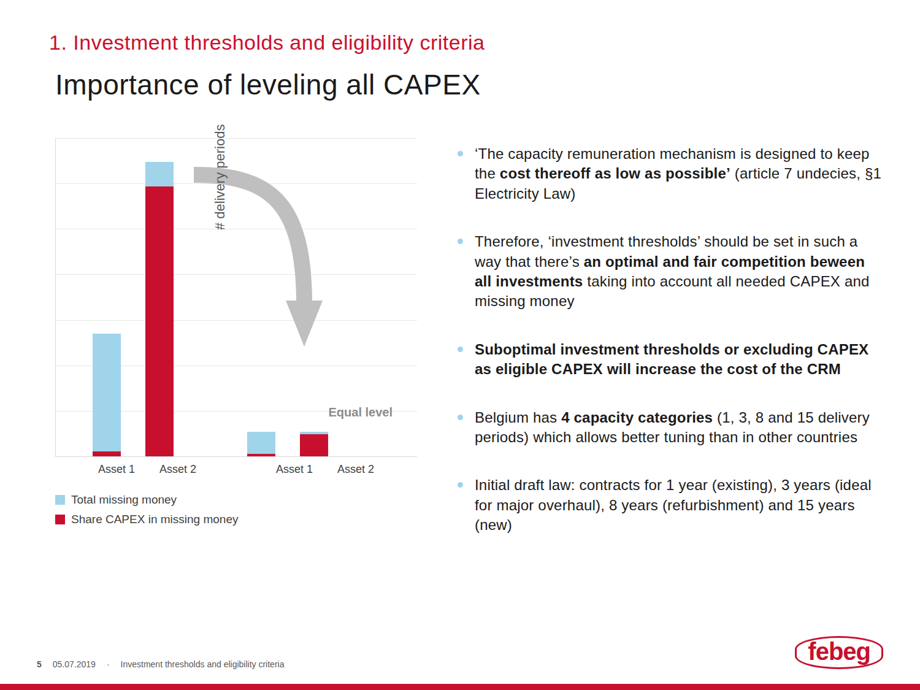1. Investment thresholds and eligibility criteria
Importance of leveling all CAPEX
# delivery periods
Equal level
Asset 1 Asset 2 Asset 1 Asset 2
Total missing money
Share CAPEX in missing money
‘The capacity remuneration mechanism is designed to keep the cost thereoff as low as possible’ (article 7 undecies, §1 Electricity Law)
Therefore, ‘investment thresholds’ should be set in such a way that there’s an optimal and fair competition beween all investments taking into account all needed CAPEX and missing money
Suboptimal investment thresholds or excluding CAPEX as eligible CAPEX will increase the cost of the CRM
Belgium has 4 capacity categories (1, 3, 8 and 15 delivery periods) which allows better tuning than in other countries
Initial draft law: contracts for 1 year (existing), 3 years (ideal for major overhaul), 8 years (refurbishment) and 15 years (new)
5 05.07.2019 · Investment thresholds and eligibility criteria
febeg